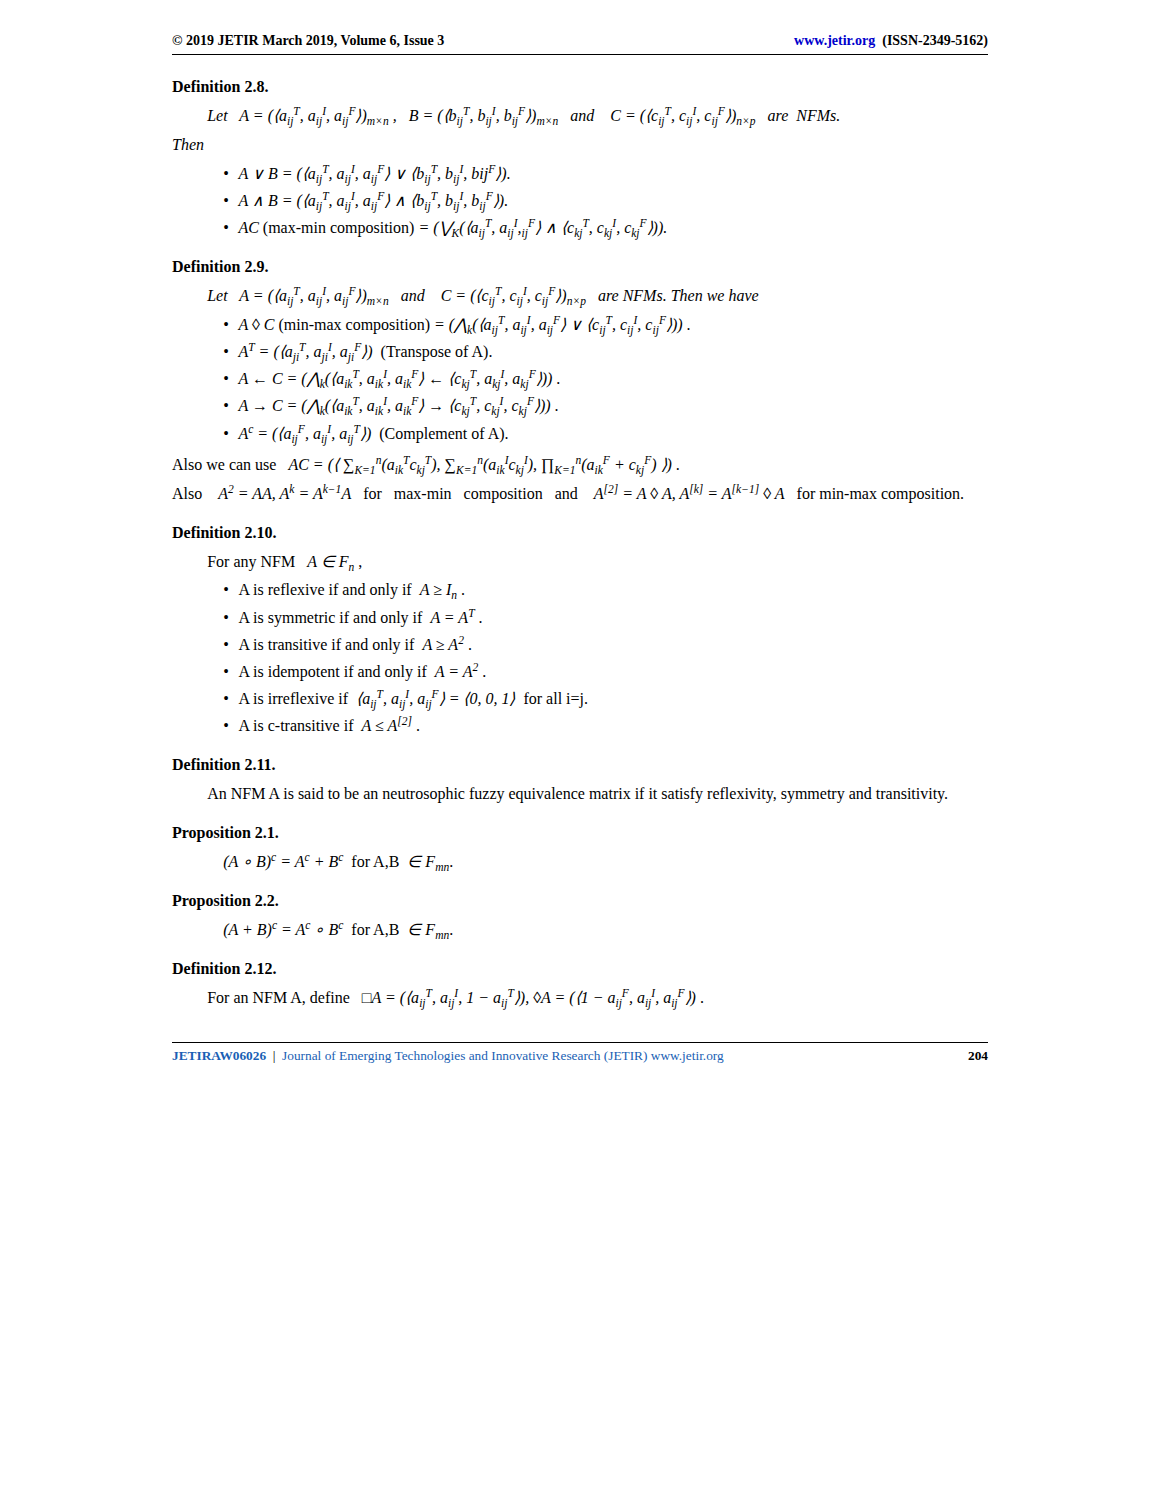© 2019 JETIR March 2019, Volume 6, Issue 3
www.jetir.org (ISSN-2349-5162)
Definition 2.8.
Let A = (⟨aijT, aijI, aijF⟩)m×n , B = (⟨bijT, bijI, bijF⟩)m×n and C = (⟨cijT, cijI, cijF⟩)n×p are NFMs.
Then
A ∨ B = (⟨aijT, aijI, aijF⟩ ∨ ⟨bijT, bijI, bijF⟩).
A ∧ B = (⟨aijT, aijI, aijF⟩ ∧ ⟨bijT, bijI, bijF⟩).
AC (max-min composition) = (⋁K(⟨aijT, aijI,ijF⟩ ∧ ⟨ckjT, ckjI, ckjF⟩)).
Definition 2.9.
Let A = (⟨aijT, aijI, aijF⟩)m×n and C = (⟨cijT, cijI, cijF⟩)n×p are NFMs. Then we have
A ◊ C (min-max composition) = (⋀k(⟨aijT, aijI, aijF⟩ ∨ ⟨cijT, cijI, cijF⟩)) .
AT = (⟨ajiT, ajiI, ajiF⟩) (Transpose of A).
A ← C = (⋀k(⟨aikT, aikI, aikF⟩ ← ⟨ckjT, akjI, akjF⟩)) .
A → C = (⋀k(⟨aikT, aikI, aikF⟩ → ⟨ckjT, ckjI, ckjF⟩)) .
Ac = (⟨aijF, aijI, aijT⟩) (Complement of A).
Also we can use AC = (⟨ ∑K=1n(aikTckjT), ∑K=1n(aikIckjI), ∏K=1n(aikF + ckjF) ⟩) .
Also A2 = AA, Ak = Ak−1A for max-min composition and A[2] = A ◊ A, A[k] = A[k−1] ◊ A for min-max composition.
Definition 2.10.
For any NFM A ∈ Fn ,
A is reflexive if and only if A ≥ In .
A is symmetric if and only if A = AT .
A is transitive if and only if A ≥ A2 .
A is idempotent if and only if A = A2 .
A is irreflexive if ⟨aijT, aijI, aijF⟩ = ⟨0, 0, 1⟩ for all i=j.
A is c-transitive if A ≤ A[2] .
Definition 2.11.
An NFM A is said to be an neutrosophic fuzzy equivalence matrix if it satisfy reflexivity, symmetry and transitivity.
Proposition 2.1.
(A ∘ B)c = Ac + Bc for A,B ∈ Fmn.
Proposition 2.2.
(A + B)c = Ac ∘ Bc for A,B ∈ Fmn.
Definition 2.12.
For an NFM A, define □A = (⟨aijT, aijI, 1 − aijT⟩), ◊A = (⟨1 − aijF, aijI, aijF⟩) .
JETIRAW06026 | Journal of Emerging Technologies and Innovative Research (JETIR) www.jetir.org
204